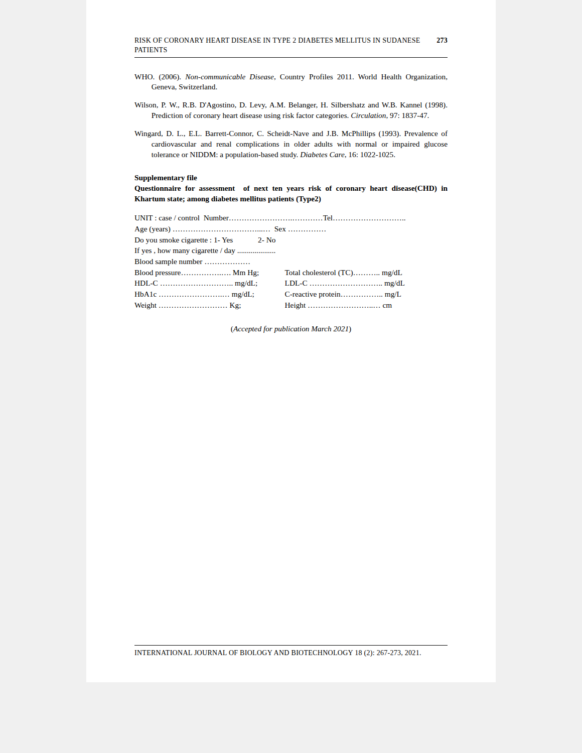Risk of coronary heart disease in type 2 diabetes mellitus in Sudanese patients 273
WHO. (2006). Non-communicable Disease, Country Profiles 2011. World Health Organization, Geneva, Switzerland.
Wilson, P. W., R.B. D'Agostino, D. Levy, A.M. Belanger, H. Silbershatz and W.B. Kannel (1998). Prediction of coronary heart disease using risk factor categories. Circulation, 97: 1837-47.
Wingard, D. L., E.L. Barrett-Connor, C. Scheidt-Nave and J.B. McPhillips (1993). Prevalence of cardiovascular and renal complications in older adults with normal or impaired glucose tolerance or NIDDM: a population-based study. Diabetes Care, 16: 1022-1025.
Supplementary file
Questionnaire for assessment of next ten years risk of coronary heart disease(CHD) in Khartum state; among diabetes mellitus patients (Type2)
UNIT : case / control Number…………………….…………Tel………………………..
Age (years) ……………………………...… Sex ……………
Do you smoke cigarette : 1- Yes 2- No
If yes , how many cigarette / day ....................
Blood sample number ………………
Blood pressure…………….…. Mm Hg; Total cholesterol (TC)……….. mg/dL
HDL-C ……………………….. mg/dL; LDL-C ……………………….. mg/dL
HbA1c …………………….… mg/dL; C-reactive protein…………….. mg/L
Weight ……………………… Kg; Height ……………………..… cm
(Accepted for publication March 2021)
INTERNATIONAL JOURNAL OF BIOLOGY AND BIOTECHNOLOGY 18 (2): 267-273, 2021.